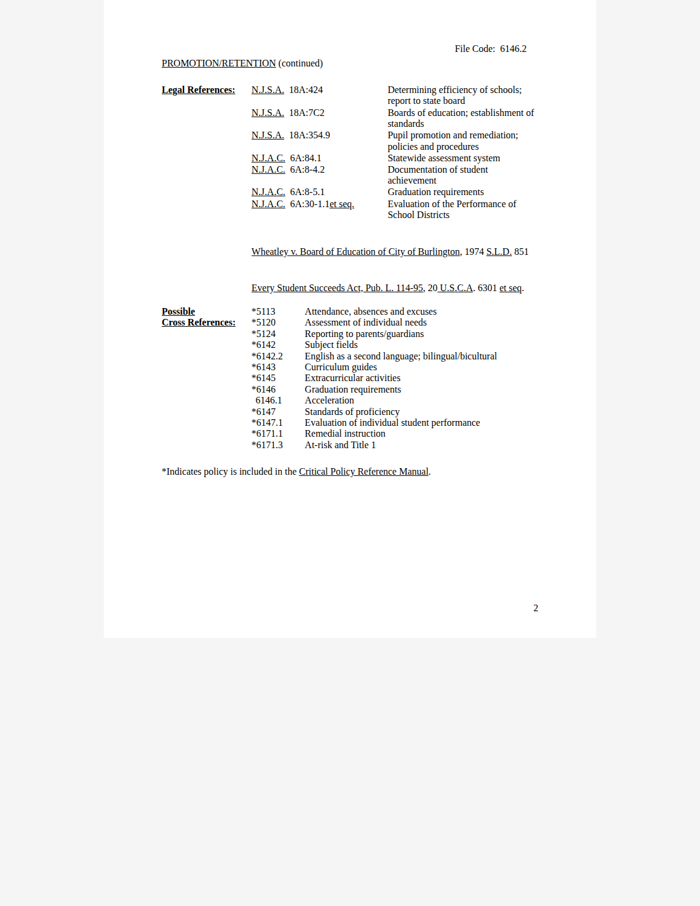File Code: 6146.2
PROMOTION/RETENTION (continued)
Legal References:
| N.J.S.A. 18A:424 | Determining efficiency of schools; report to state board |
| N.J.S.A. 18A:7C2 | Boards of education; establishment of standards |
| N.J.S.A. 18A:354.9 | Pupil promotion and remediation; policies and procedures |
| N.J.A.C. 6A:84.1 | Statewide assessment system |
| N.J.A.C. 6A:8-4.2 | Documentation of student achievement |
| N.J.A.C. 6A:8-5.1 | Graduation requirements |
| N.J.A.C. 6A:30-1.1 et seq. | Evaluation of the Performance of School Districts |
Wheatley v. Board of Education of City of Burlington, 1974 S.L.D. 851
Every Student Succeeds Act, Pub. L. 114-95, 20 U.S.C.A. 6301 et seq.
Possible
Cross References:
| *5113 | Attendance, absences and excuses |
| *5120 | Assessment of individual needs |
| *5124 | Reporting to parents/guardians |
| *6142 | Subject fields |
| *6142.2 | English as a second language; bilingual/bicultural |
| *6143 | Curriculum guides |
| *6145 | Extracurricular activities |
| *6146 | Graduation requirements |
| 6146.1 | Acceleration |
| *6147 | Standards of proficiency |
| *6147.1 | Evaluation of individual student performance |
| *6171.1 | Remedial instruction |
| *6171.3 | At-risk and Title 1 |
*Indicates policy is included in the Critical Policy Reference Manual.
2